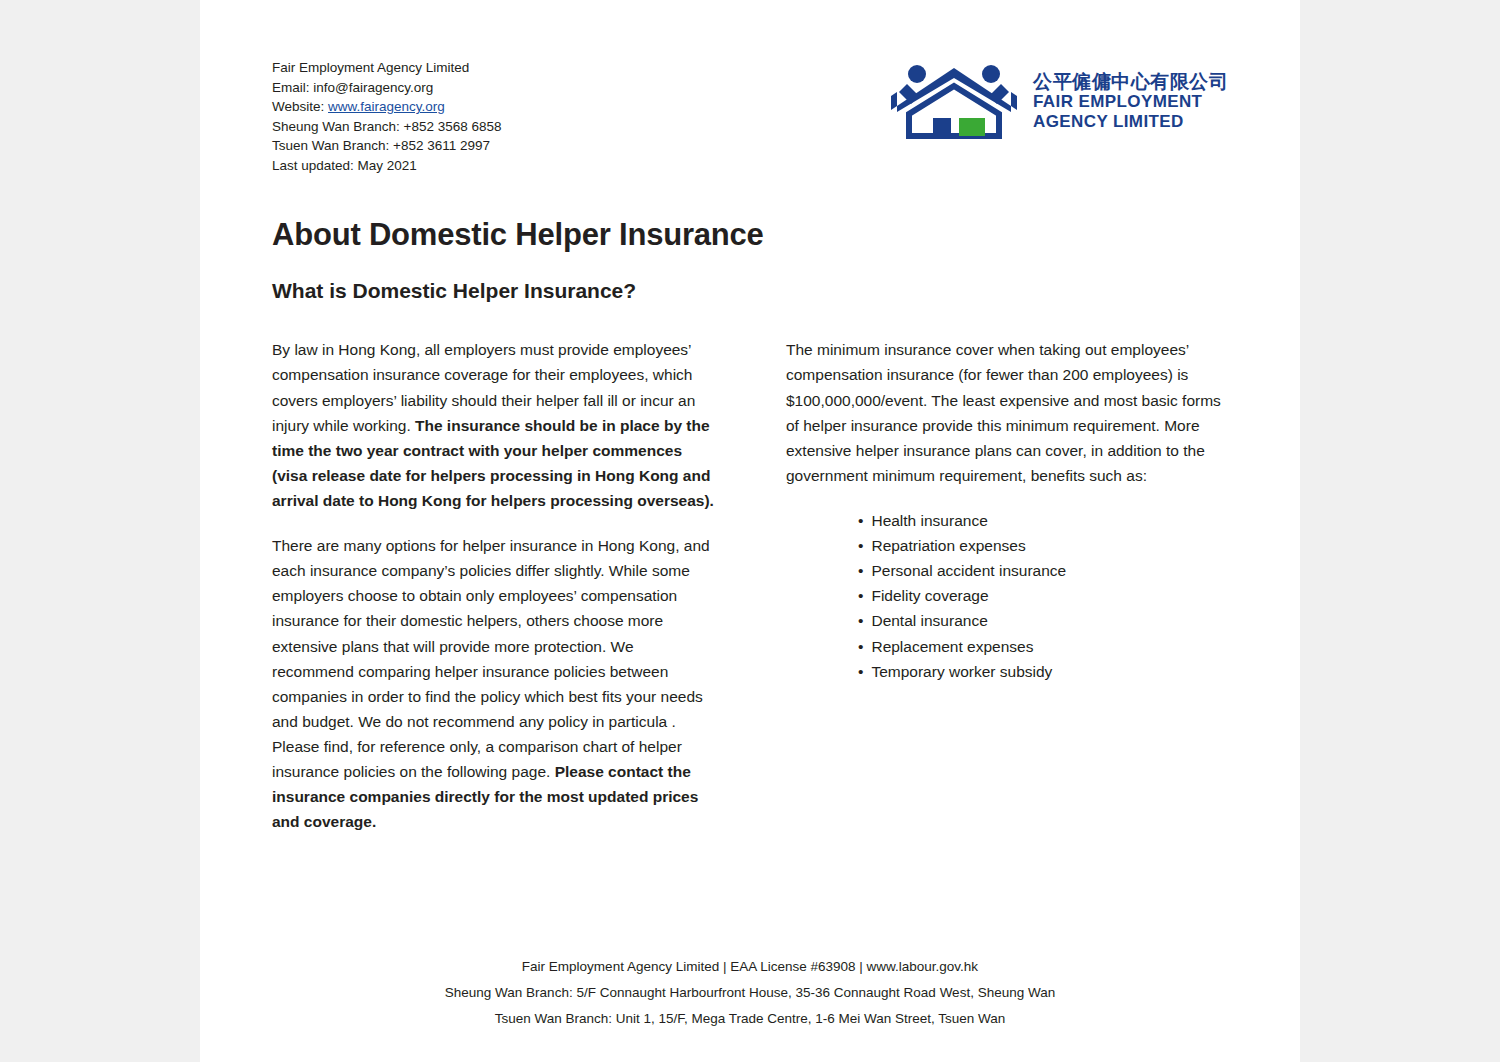Fair Employment Agency Limited
Email: info@fairagency.org
Website: www.fairagency.org
Sheung Wan Branch: +852 3568 6858
Tsuen Wan Branch: +852 3611 2997
Last updated: May 2021
公平僱傭中心有限公司 Fair Employment Agency Limited
About Domestic Helper Insurance
What is Domestic Helper Insurance?
By law in Hong Kong, all employers must provide employees’ compensation insurance coverage for their employees, which covers employers’ liability should their helper fall ill or incur an injury while working. The insurance should be in place by the time the two year contract with your helper commences (visa release date for helpers processing in Hong Kong and arrival date to Hong Kong for helpers processing overseas).
There are many options for helper insurance in Hong Kong, and each insurance company’s policies differ slightly. While some employers choose to obtain only employees’ compensation insurance for their domestic helpers, others choose more extensive plans that will provide more protection. We recommend comparing helper insurance policies between companies in order to find the policy which best fits your needs and budget. We do not recommend any policy in particula . Please find, for reference only, a comparison chart of helper insurance policies on the following page. Please contact the insurance companies directly for the most updated prices and coverage.
The minimum insurance cover when taking out employees’ compensation insurance (for fewer than 200 employees) is $100,000,000/event. The least expensive and most basic forms of helper insurance provide this minimum requirement. More extensive helper insurance plans can cover, in addition to the government minimum requirement, benefits such as:
Health insurance
Repatriation expenses
Personal accident insurance
Fidelity coverage
Dental insurance
Replacement expenses
Temporary worker subsidy
Fair Employment Agency Limited | EAA License #63908 | www.labour.gov.hk
Sheung Wan Branch: 5/F Connaught Harbourfront House, 35-36 Connaught Road West, Sheung Wan
Tsuen Wan Branch: Unit 1, 15/F, Mega Trade Centre, 1-6 Mei Wan Street, Tsuen Wan